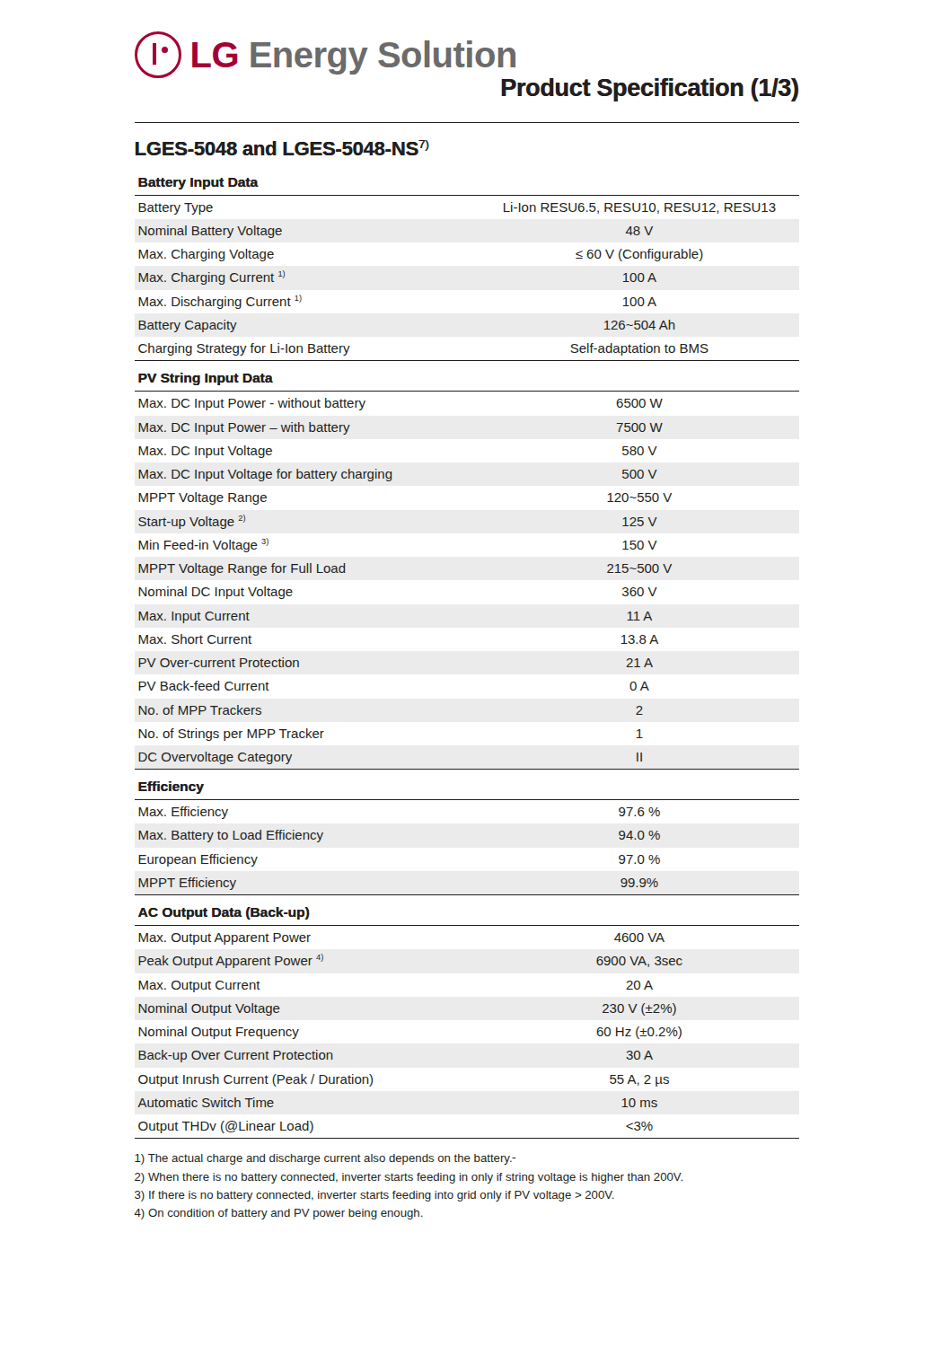LG Energy Solution
Product Specification (1/3)
LGES-5048 and LGES-5048-NS7)
| Battery Input Data |
| --- |
| Battery Type | Li-Ion RESU6.5, RESU10, RESU12, RESU13 |
| Nominal Battery Voltage | 48 V |
| Max. Charging Voltage | ≤ 60 V (Configurable) |
| Max. Charging Current 1) | 100 A |
| Max. Discharging Current 1) | 100 A |
| Battery Capacity | 126~504 Ah |
| Charging Strategy for Li-Ion Battery | Self-adaptation to BMS |
| PV String Input Data |
| --- |
| Max. DC Input Power - without battery | 6500 W |
| Max. DC Input Power – with battery | 7500 W |
| Max. DC Input Voltage | 580 V |
| Max. DC Input Voltage for battery charging | 500 V |
| MPPT Voltage Range | 120~550 V |
| Start-up Voltage 2) | 125 V |
| Min Feed-in Voltage 3) | 150 V |
| MPPT Voltage Range for Full Load | 215~500 V |
| Nominal DC Input Voltage | 360 V |
| Max. Input Current | 11 A |
| Max. Short Current | 13.8 A |
| PV Over-current Protection | 21 A |
| PV Back-feed Current | 0 A |
| No. of MPP Trackers | 2 |
| No. of Strings per MPP Tracker | 1 |
| DC Overvoltage Category | II |
| Efficiency |
| --- |
| Max. Efficiency | 97.6 % |
| Max. Battery to Load Efficiency | 94.0 % |
| European Efficiency | 97.0 % |
| MPPT Efficiency | 99.9% |
| AC Output Data (Back-up) |
| --- |
| Max. Output Apparent Power | 4600 VA |
| Peak Output Apparent Power 4) | 6900 VA, 3sec |
| Max. Output Current | 20 A |
| Nominal Output Voltage | 230 V (±2%) |
| Nominal Output Frequency | 60 Hz (±0.2%) |
| Back-up Over Current Protection | 30 A |
| Output Inrush Current (Peak / Duration) | 55 A, 2 µs |
| Automatic Switch Time | 10 ms |
| Output THDv (@Linear Load) | <3% |
1) The actual charge and discharge current also depends on the battery.
2) When there is no battery connected, inverter starts feeding in only if string voltage is higher than 200V.
3) If there is no battery connected, inverter starts feeding into grid only if PV voltage > 200V.
4) On condition of battery and PV power being enough.